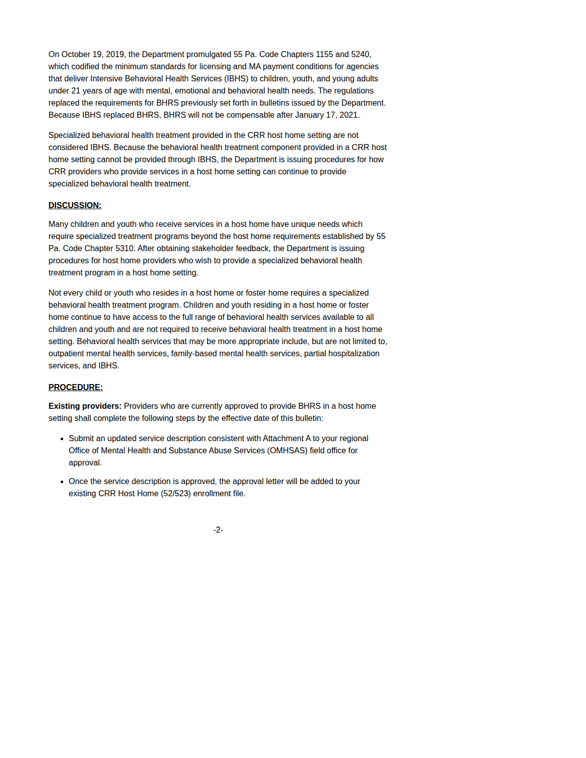On October 19, 2019, the Department promulgated 55 Pa. Code Chapters 1155 and 5240, which codified the minimum standards for licensing and MA payment conditions for agencies that deliver Intensive Behavioral Health Services (IBHS) to children, youth, and young adults under 21 years of age with mental, emotional and behavioral health needs. The regulations replaced the requirements for BHRS previously set forth in bulletins issued by the Department. Because IBHS replaced BHRS, BHRS will not be compensable after January 17, 2021.
Specialized behavioral health treatment provided in the CRR host home setting are not considered IBHS. Because the behavioral health treatment component provided in a CRR host home setting cannot be provided through IBHS, the Department is issuing procedures for how CRR providers who provide services in a host home setting can continue to provide specialized behavioral health treatment.
DISCUSSION:
Many children and youth who receive services in a host home have unique needs which require specialized treatment programs beyond the host home requirements established by 55 Pa. Code Chapter 5310. After obtaining stakeholder feedback, the Department is issuing procedures for host home providers who wish to provide a specialized behavioral health treatment program in a host home setting.
Not every child or youth who resides in a host home or foster home requires a specialized behavioral health treatment program. Children and youth residing in a host home or foster home continue to have access to the full range of behavioral health services available to all children and youth and are not required to receive behavioral health treatment in a host home setting. Behavioral health services that may be more appropriate include, but are not limited to, outpatient mental health services, family-based mental health services, partial hospitalization services, and IBHS.
PROCEDURE:
Existing providers: Providers who are currently approved to provide BHRS in a host home setting shall complete the following steps by the effective date of this bulletin:
Submit an updated service description consistent with Attachment A to your regional Office of Mental Health and Substance Abuse Services (OMHSAS) field office for approval.
Once the service description is approved, the approval letter will be added to your existing CRR Host Home (52/523) enrollment file.
-2-